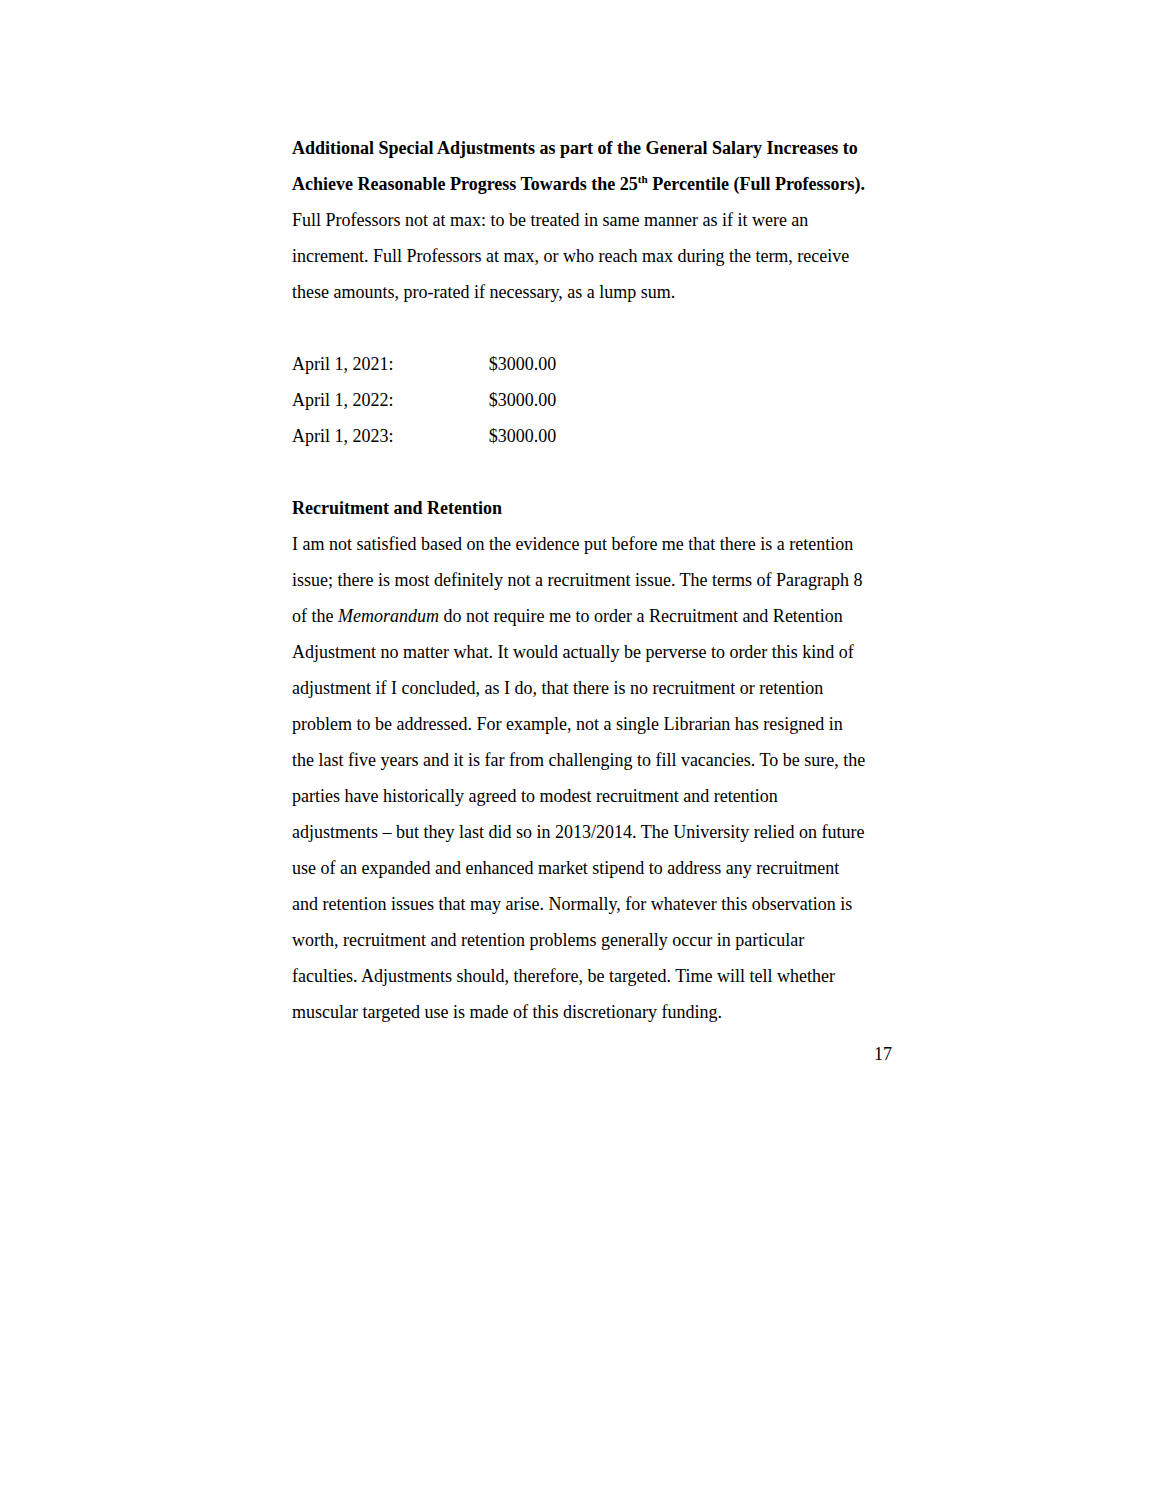Additional Special Adjustments as part of the General Salary Increases to Achieve Reasonable Progress Towards the 25th Percentile (Full Professors).
Full Professors not at max: to be treated in same manner as if it were an increment. Full Professors at max, or who reach max during the term, receive these amounts, pro-rated if necessary, as a lump sum.
| April 1, 2021: | $3000.00 |
| April 1, 2022: | $3000.00 |
| April 1, 2023: | $3000.00 |
Recruitment and Retention
I am not satisfied based on the evidence put before me that there is a retention issue; there is most definitely not a recruitment issue. The terms of Paragraph 8 of the Memorandum do not require me to order a Recruitment and Retention Adjustment no matter what. It would actually be perverse to order this kind of adjustment if I concluded, as I do, that there is no recruitment or retention problem to be addressed. For example, not a single Librarian has resigned in the last five years and it is far from challenging to fill vacancies. To be sure, the parties have historically agreed to modest recruitment and retention adjustments – but they last did so in 2013/2014. The University relied on future use of an expanded and enhanced market stipend to address any recruitment and retention issues that may arise. Normally, for whatever this observation is worth, recruitment and retention problems generally occur in particular faculties. Adjustments should, therefore, be targeted. Time will tell whether muscular targeted use is made of this discretionary funding.
17